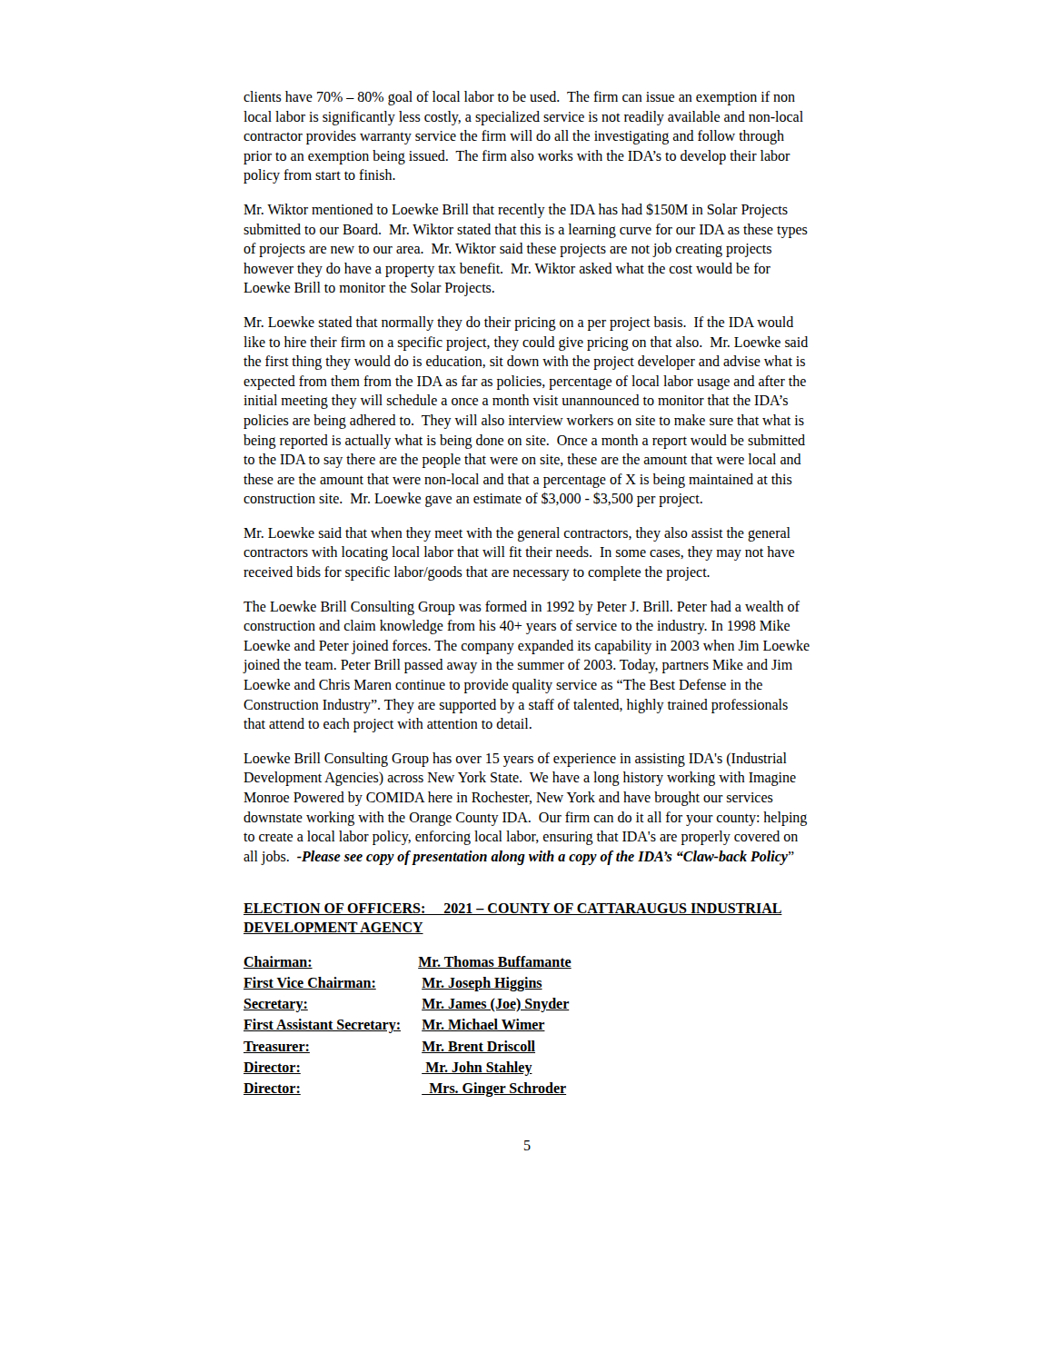clients have 70% – 80% goal of local labor to be used. The firm can issue an exemption if non local labor is significantly less costly, a specialized service is not readily available and non-local contractor provides warranty service the firm will do all the investigating and follow through prior to an exemption being issued. The firm also works with the IDA’s to develop their labor policy from start to finish.
Mr. Wiktor mentioned to Loewke Brill that recently the IDA has had $150M in Solar Projects submitted to our Board. Mr. Wiktor stated that this is a learning curve for our IDA as these types of projects are new to our area. Mr. Wiktor said these projects are not job creating projects however they do have a property tax benefit. Mr. Wiktor asked what the cost would be for Loewke Brill to monitor the Solar Projects.
Mr. Loewke stated that normally they do their pricing on a per project basis. If the IDA would like to hire their firm on a specific project, they could give pricing on that also. Mr. Loewke said the first thing they would do is education, sit down with the project developer and advise what is expected from them from the IDA as far as policies, percentage of local labor usage and after the initial meeting they will schedule a once a month visit unannounced to monitor that the IDA’s policies are being adhered to. They will also interview workers on site to make sure that what is being reported is actually what is being done on site. Once a month a report would be submitted to the IDA to say there are the people that were on site, these are the amount that were local and these are the amount that were non-local and that a percentage of X is being maintained at this construction site. Mr. Loewke gave an estimate of $3,000 - $3,500 per project.
Mr. Loewke said that when they meet with the general contractors, they also assist the general contractors with locating local labor that will fit their needs. In some cases, they may not have received bids for specific labor/goods that are necessary to complete the project.
The Loewke Brill Consulting Group was formed in 1992 by Peter J. Brill. Peter had a wealth of construction and claim knowledge from his 40+ years of service to the industry. In 1998 Mike Loewke and Peter joined forces. The company expanded its capability in 2003 when Jim Loewke joined the team. Peter Brill passed away in the summer of 2003. Today, partners Mike and Jim Loewke and Chris Maren continue to provide quality service as “The Best Defense in the Construction Industry”. They are supported by a staff of talented, highly trained professionals that attend to each project with attention to detail.
Loewke Brill Consulting Group has over 15 years of experience in assisting IDA's (Industrial Development Agencies) across New York State. We have a long history working with Imagine Monroe Powered by COMIDA here in Rochester, New York and have brought our services downstate working with the Orange County IDA. Our firm can do it all for your county: helping to create a local labor policy, enforcing local labor, ensuring that IDA's are properly covered on all jobs. -Please see copy of presentation along with a copy of the IDA’s “Claw-back Policy”
ELECTION OF OFFICERS: 2021 – COUNTY OF CATTARAUGUS INDUSTRIAL DEVELOPMENT AGENCY
| Chairman: | Mr. Thomas Buffamante |
| First Vice Chairman: | Mr. Joseph Higgins |
| Secretary: | Mr. James (Joe) Snyder |
| First Assistant Secretary: | Mr. Michael Wimer |
| Treasurer: | Mr. Brent Driscoll |
| Director: | Mr. John Stahley |
| Director: | Mrs. Ginger Schroder |
5